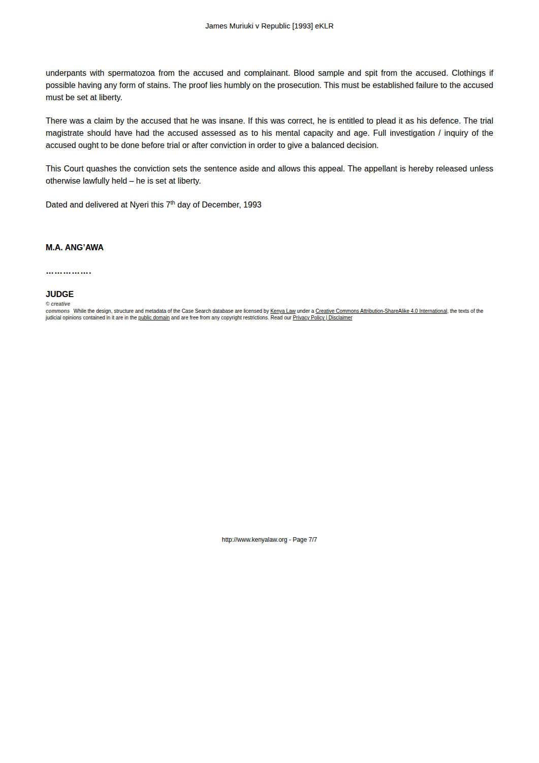James Muriuki v Republic [1993] eKLR
underpants with spermatozoa from the accused and complainant. Blood sample and spit from the accused. Clothings if possible having any form of stains. The proof lies humbly on the prosecution. This must be established failure to the accused must be set at liberty.
There was a claim by the accused that he was insane. If this was correct, he is entitled to plead it as his defence. The trial magistrate should have had the accused assessed as to his mental capacity and age. Full investigation / inquiry of the accused ought to be done before trial or after conviction in order to give a balanced decision.
This Court quashes the conviction sets the sentence aside and allows this appeal. The appellant is hereby released unless otherwise lawfully held – he is set at liberty.
Dated and delivered at Nyeri this 7th day of December, 1993
M.A. ANG’AWA
…………….
JUDGE
© creative
commons While the design, structure and metadata of the Case Search database are licensed by Kenya Law under a Creative Commons Attribution-ShareAlike 4.0 International, the texts of the judicial opinions contained in it are in the public domain and are free from any copyright restrictions. Read our Privacy Policy | Disclaimer
http://www.kenyalaw.org - Page 7/7